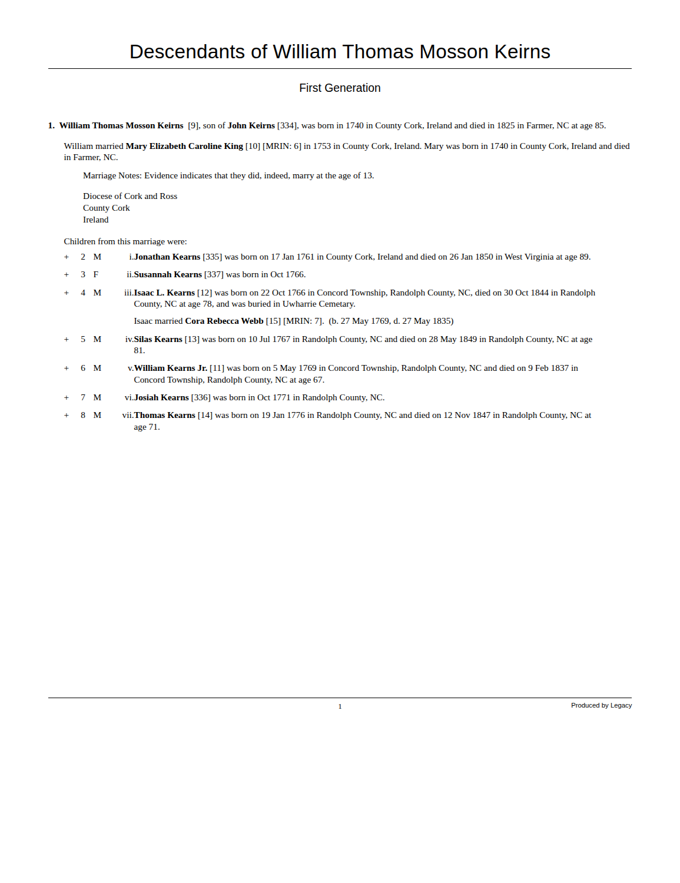Descendants of William Thomas Mosson Keirns
First Generation
1. William Thomas Mosson Keirns [9], son of John Keirns [334], was born in 1740 in County Cork, Ireland and died in 1825 in Farmer, NC at age 85.
William married Mary Elizabeth Caroline King [10] [MRIN: 6] in 1753 in County Cork, Ireland. Mary was born in 1740 in County Cork, Ireland and died in Farmer, NC.
Marriage Notes: Evidence indicates that they did, indeed, marry at the age of 13.
Diocese of Cork and Ross
County Cork
Ireland
Children from this marriage were:
| + | 2 | M | i. | Jonathan Kearns [335] was born on 17 Jan 1761 in County Cork, Ireland and died on 26 Jan 1850 in West Virginia at age 89. |
| + | 3 | F | ii. | Susannah Kearns [337] was born in Oct 1766. |
| + | 4 | M | iii. | Isaac L. Kearns [12] was born on 22 Oct 1766 in Concord Township, Randolph County, NC, died on 30 Oct 1844 in Randolph County, NC at age 78, and was buried in Uwharrie Cemetary. Isaac married Cora Rebecca Webb [15] [MRIN: 7]. (b. 27 May 1769, d. 27 May 1835) |
| + | 5 | M | iv. | Silas Kearns [13] was born on 10 Jul 1767 in Randolph County, NC and died on 28 May 1849 in Randolph County, NC at age 81. |
| + | 6 | M | v. | William Kearns Jr. [11] was born on 5 May 1769 in Concord Township, Randolph County, NC and died on 9 Feb 1837 in Concord Township, Randolph County, NC at age 67. |
| + | 7 | M | vi. | Josiah Kearns [336] was born in Oct 1771 in Randolph County, NC. |
| + | 8 | M | vii. | Thomas Kearns [14] was born on 19 Jan 1776 in Randolph County, NC and died on 12 Nov 1847 in Randolph County, NC at age 71. |
1
Produced by Legacy